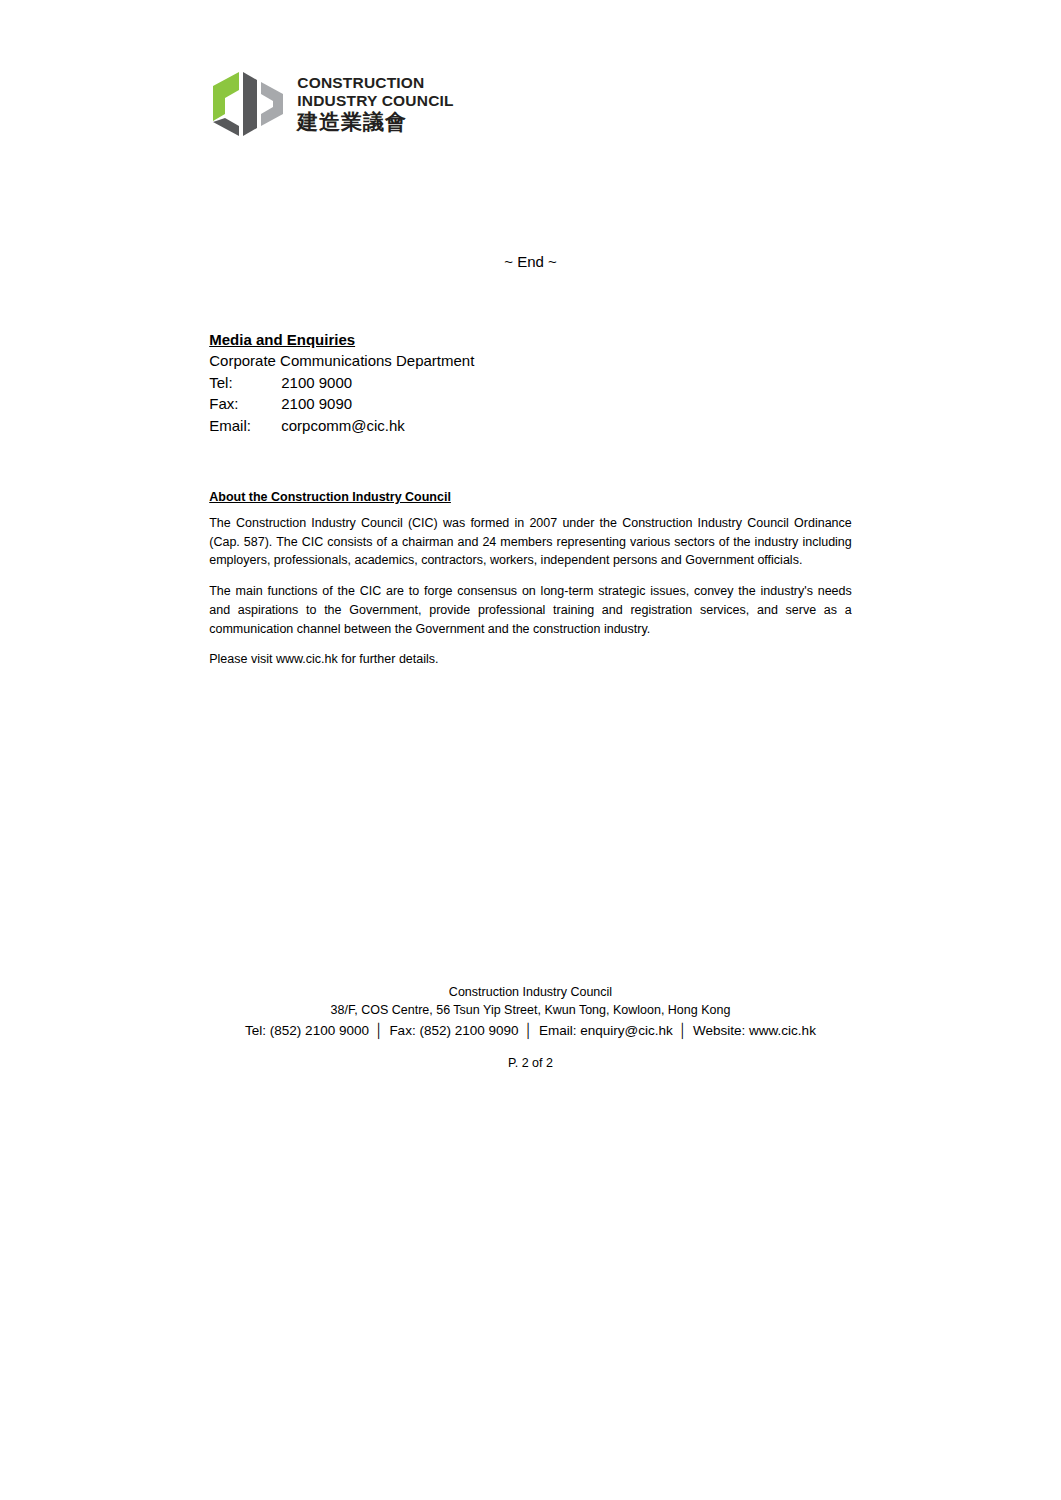CONSTRUCTION
INDUSTRY COUNCIL
建造業議會
~ End ~
Media and Enquiries
Corporate Communications Department
| Tel: | 2100 9000 |
| Fax: | 2100 9090 |
| Email: | corpcomm@cic.hk |
About the Construction Industry Council
The Construction Industry Council (CIC) was formed in 2007 under the Construction Industry Council Ordinance (Cap. 587). The CIC consists of a chairman and 24 members representing various sectors of the industry including employers, professionals, academics, contractors, workers, independent persons and Government officials.
The main functions of the CIC are to forge consensus on long-term strategic issues, convey the industry's needs and aspirations to the Government, provide professional training and registration services, and serve as a communication channel between the Government and the construction industry.
Please visit www.cic.hk for further details.
Construction Industry Council
38/F, COS Centre, 56 Tsun Yip Street, Kwun Tong, Kowloon, Hong Kong
Tel: (852) 2100 9000│Fax: (852) 2100 9090│Email: enquiry@cic.hk│Website: www.cic.hk
P. 2 of 2